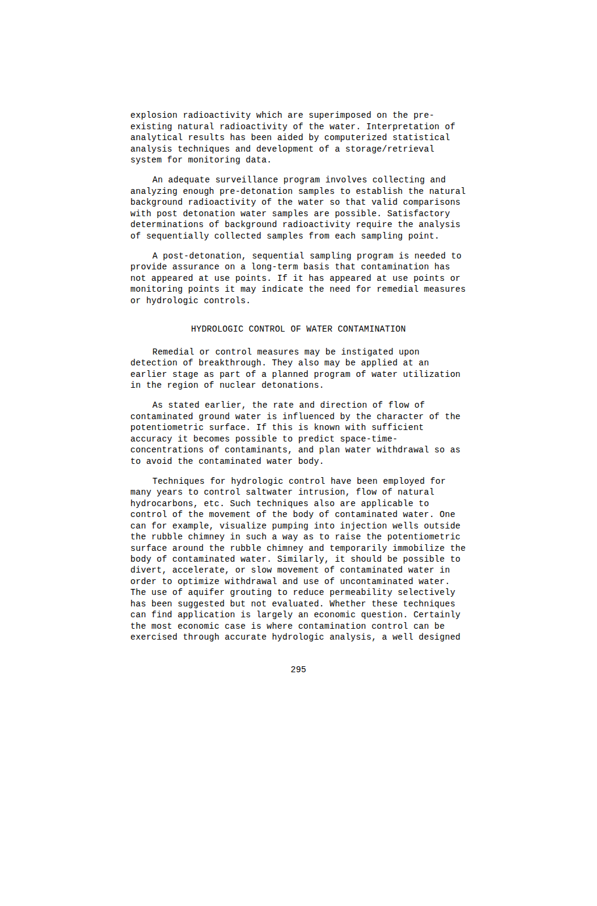explosion radioactivity which are superimposed on the pre-existing natural radioactivity of the water. Interpretation of analytical results has been aided by computerized statistical analysis techniques and development of a storage/retrieval system for monitoring data.
An adequate surveillance program involves collecting and analyzing enough pre-detonation samples to establish the natural background radioactivity of the water so that valid comparisons with post detonation water samples are possible. Satisfactory determinations of background radioactivity require the analysis of sequentially collected samples from each sampling point.
A post-detonation, sequential sampling program is needed to provide assurance on a long-term basis that contamination has not appeared at use points. If it has appeared at use points or monitoring points it may indicate the need for remedial measures or hydrologic controls.
HYDROLOGIC CONTROL OF WATER CONTAMINATION
Remedial or control measures may be instigated upon detection of breakthrough. They also may be applied at an earlier stage as part of a planned program of water utilization in the region of nuclear detonations.
As stated earlier, the rate and direction of flow of contaminated ground water is influenced by the character of the potentiometric surface. If this is known with sufficient accuracy it becomes possible to predict space-time-concentrations of contaminants, and plan water withdrawal so as to avoid the contaminated water body.
Techniques for hydrologic control have been employed for many years to control saltwater intrusion, flow of natural hydrocarbons, etc. Such techniques also are applicable to control of the movement of the body of contaminated water. One can for example, visualize pumping into injection wells outside the rubble chimney in such a way as to raise the potentiometric surface around the rubble chimney and temporarily immobilize the body of contaminated water. Similarly, it should be possible to divert, accelerate, or slow movement of contaminated water in order to optimize withdrawal and use of uncontaminated water. The use of aquifer grouting to reduce permeability selectively has been suggested but not evaluated. Whether these techniques can find application is largely an economic question. Certainly the most economic case is where contamination control can be exercised through accurate hydrologic analysis, a well designed
295